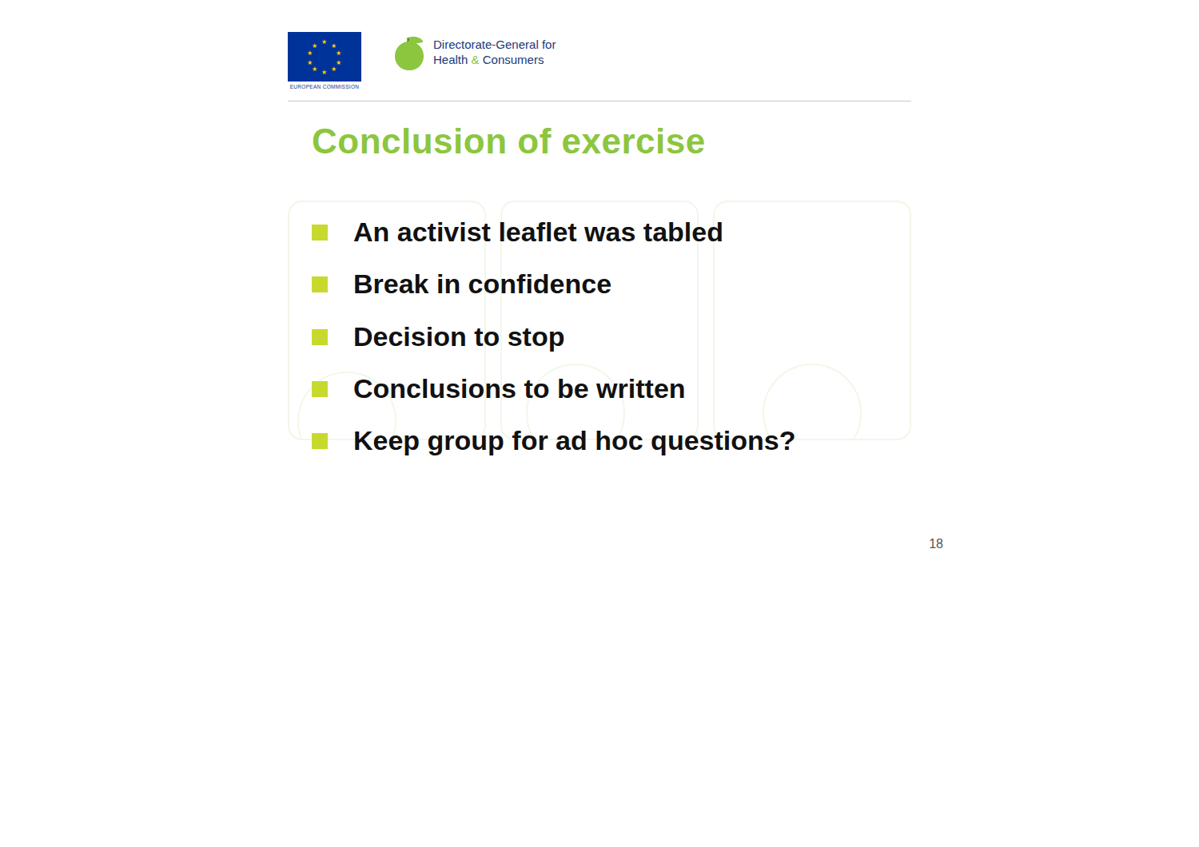★ ★ ★ ★ ★ ★ ★ ★ ★ ★
EUROPEAN COMMISSION
Directorate-General for
Health & Consumers
Conclusion of exercise
An activist leaflet was tabled
Break in confidence
Decision to stop
Conclusions to be written
Keep group for ad hoc questions?
18